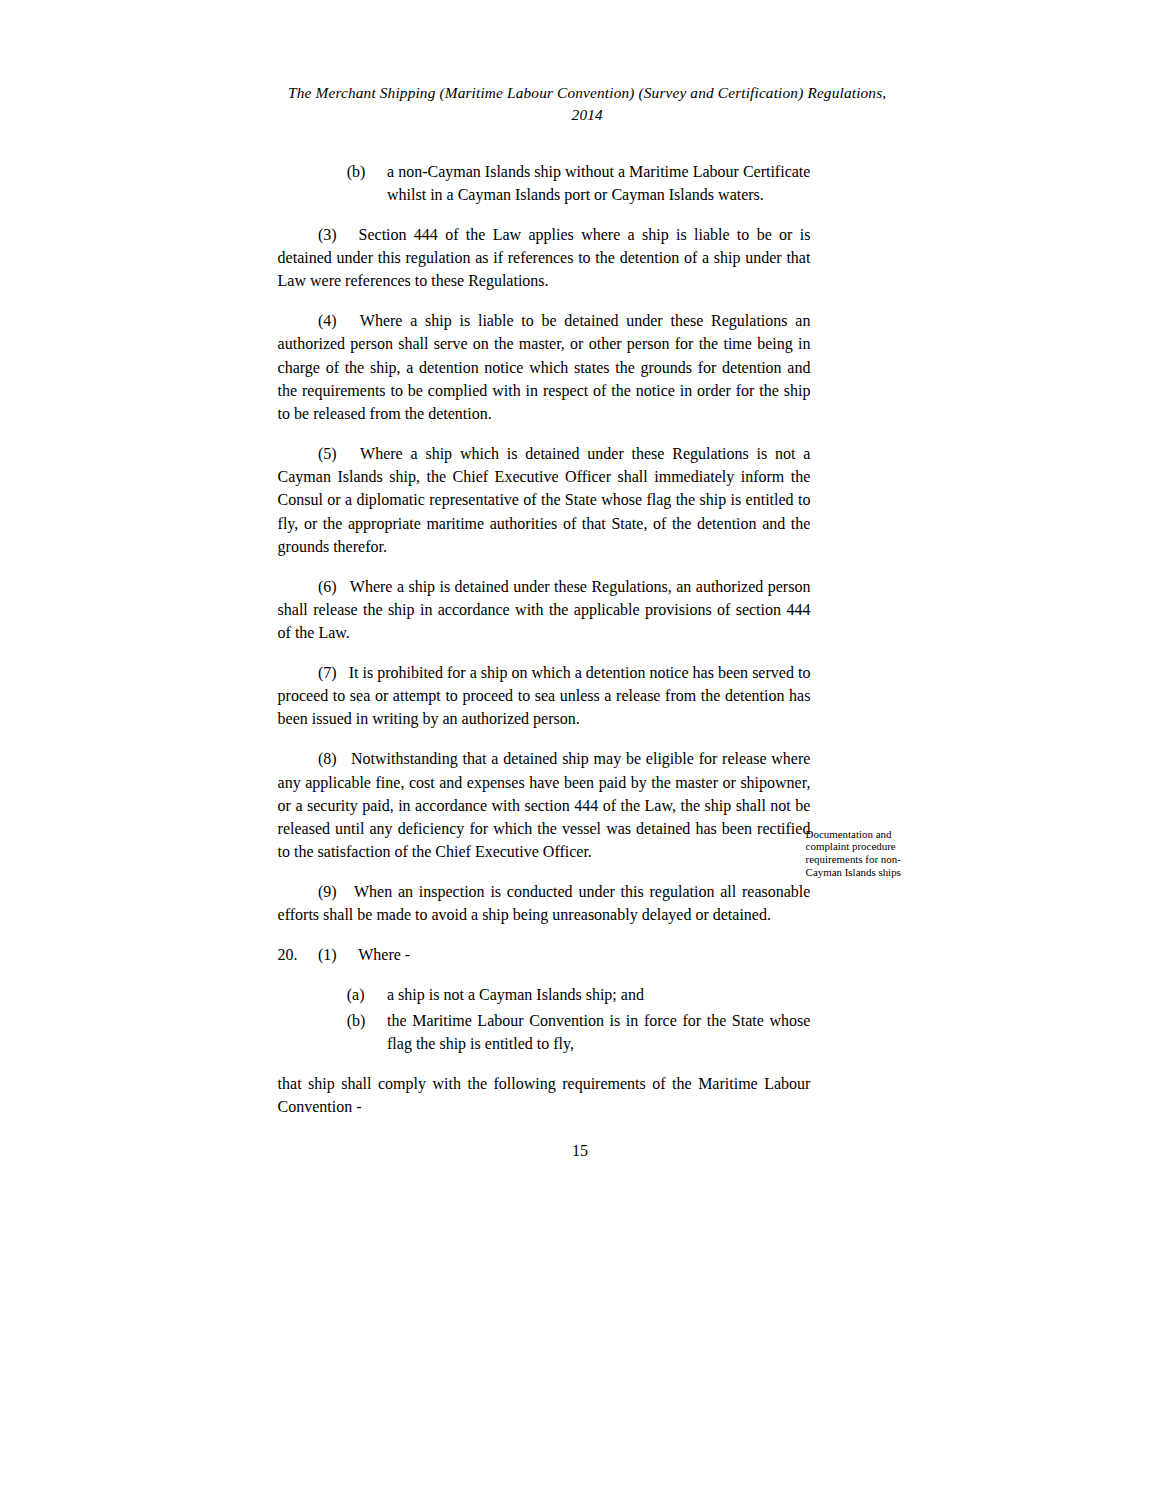The Merchant Shipping (Maritime Labour Convention) (Survey and Certification) Regulations, 2014
(b)
a non-Cayman Islands ship without a Maritime Labour Certificate whilst in a Cayman Islands port or Cayman Islands waters.
(3) Section 444 of the Law applies where a ship is liable to be or is detained under this regulation as if references to the detention of a ship under that Law were references to these Regulations.
(4) Where a ship is liable to be detained under these Regulations an authorized person shall serve on the master, or other person for the time being in charge of the ship, a detention notice which states the grounds for detention and the requirements to be complied with in respect of the notice in order for the ship to be released from the detention.
(5) Where a ship which is detained under these Regulations is not a Cayman Islands ship, the Chief Executive Officer shall immediately inform the Consul or a diplomatic representative of the State whose flag the ship is entitled to fly, or the appropriate maritime authorities of that State, of the detention and the grounds therefor.
(6) Where a ship is detained under these Regulations, an authorized person shall release the ship in accordance with the applicable provisions of section 444 of the Law.
(7) It is prohibited for a ship on which a detention notice has been served to proceed to sea or attempt to proceed to sea unless a release from the detention has been issued in writing by an authorized person.
(8) Notwithstanding that a detained ship may be eligible for release where any applicable fine, cost and expenses have been paid by the master or shipowner, or a security paid, in accordance with section 444 of the Law, the ship shall not be released until any deficiency for which the vessel was detained has been rectified to the satisfaction of the Chief Executive Officer.
(9) When an inspection is conducted under this regulation all reasonable efforts shall be made to avoid a ship being unreasonably delayed or detained.
20.
(1)
Where -
(a)
a ship is not a Cayman Islands ship; and
(b)
the Maritime Labour Convention is in force for the State whose flag the ship is entitled to fly,
that ship shall comply with the following requirements of the Maritime Labour Convention -
Documentation and complaint procedure requirements for non-Cayman Islands ships
15